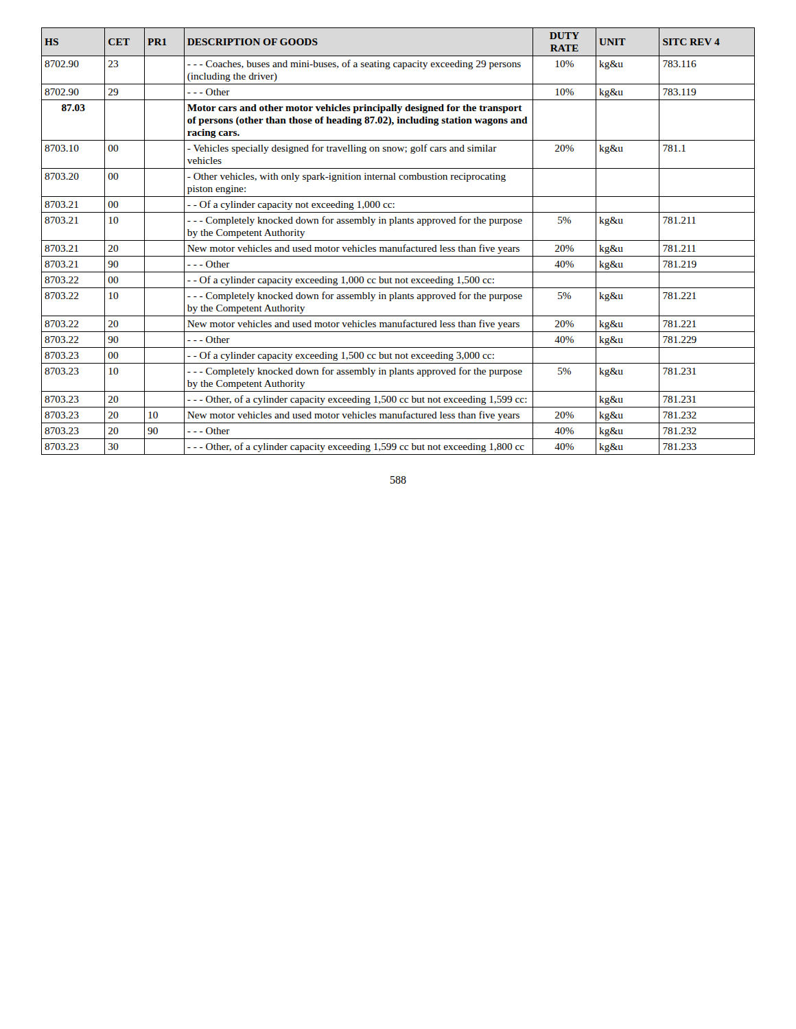| HS | CET | PR1 | DESCRIPTION OF GOODS | DUTY RATE | UNIT | SITC REV 4 |
| --- | --- | --- | --- | --- | --- | --- |
| 8702.90 | 23 | | - - - Coaches, buses and mini-buses, of a seating capacity exceeding 29 persons (including the driver) | 10% | kg&u | 783.116 |
| 8702.90 | 29 | | - - - Other | 10% | kg&u | 783.119 |
| 87.03 | | | Motor cars and other motor vehicles principally designed for the transport of persons (other than those of heading 87.02), including station wagons and racing cars. | | | |
| 8703.10 | 00 | | - Vehicles specially designed for travelling on snow; golf cars and similar vehicles | 20% | kg&u | 781.1 |
| 8703.20 | 00 | | - Other vehicles, with only spark-ignition internal combustion reciprocating piston engine: | | | |
| 8703.21 | 00 | | - - Of a cylinder capacity not exceeding 1,000 cc: | | | |
| 8703.21 | 10 | | - - - Completely knocked down for assembly in plants approved for the purpose by the Competent Authority | 5% | kg&u | 781.211 |
| 8703.21 | 20 | | New motor vehicles and used motor vehicles manufactured less than five years | 20% | kg&u | 781.211 |
| 8703.21 | 90 | | - - - Other | 40% | kg&u | 781.219 |
| 8703.22 | 00 | | - - Of a cylinder capacity exceeding 1,000 cc but not exceeding 1,500 cc: | | | |
| 8703.22 | 10 | | - - - Completely knocked down for assembly in plants approved for the purpose by the Competent Authority | 5% | kg&u | 781.221 |
| 8703.22 | 20 | | New motor vehicles and used motor vehicles manufactured less than five years | 20% | kg&u | 781.221 |
| 8703.22 | 90 | | - - - Other | 40% | kg&u | 781.229 |
| 8703.23 | 00 | | - - Of a cylinder capacity exceeding 1,500 cc but not exceeding 3,000 cc: | | | |
| 8703.23 | 10 | | - - - Completely knocked down for assembly in plants approved for the purpose by the Competent Authority | 5% | kg&u | 781.231 |
| 8703.23 | 20 | | - - - Other, of a cylinder capacity exceeding 1,500 cc but not exceeding 1,599 cc: | | kg&u | 781.231 |
| 8703.23 | 20 | 10 | New motor vehicles and used motor vehicles manufactured less than five years | 20% | kg&u | 781.232 |
| 8703.23 | 20 | 90 | - - - Other | 40% | kg&u | 781.232 |
| 8703.23 | 30 | | - - - Other, of a cylinder capacity exceeding 1,599 cc but not exceeding 1,800 cc | 40% | kg&u | 781.233 |
588